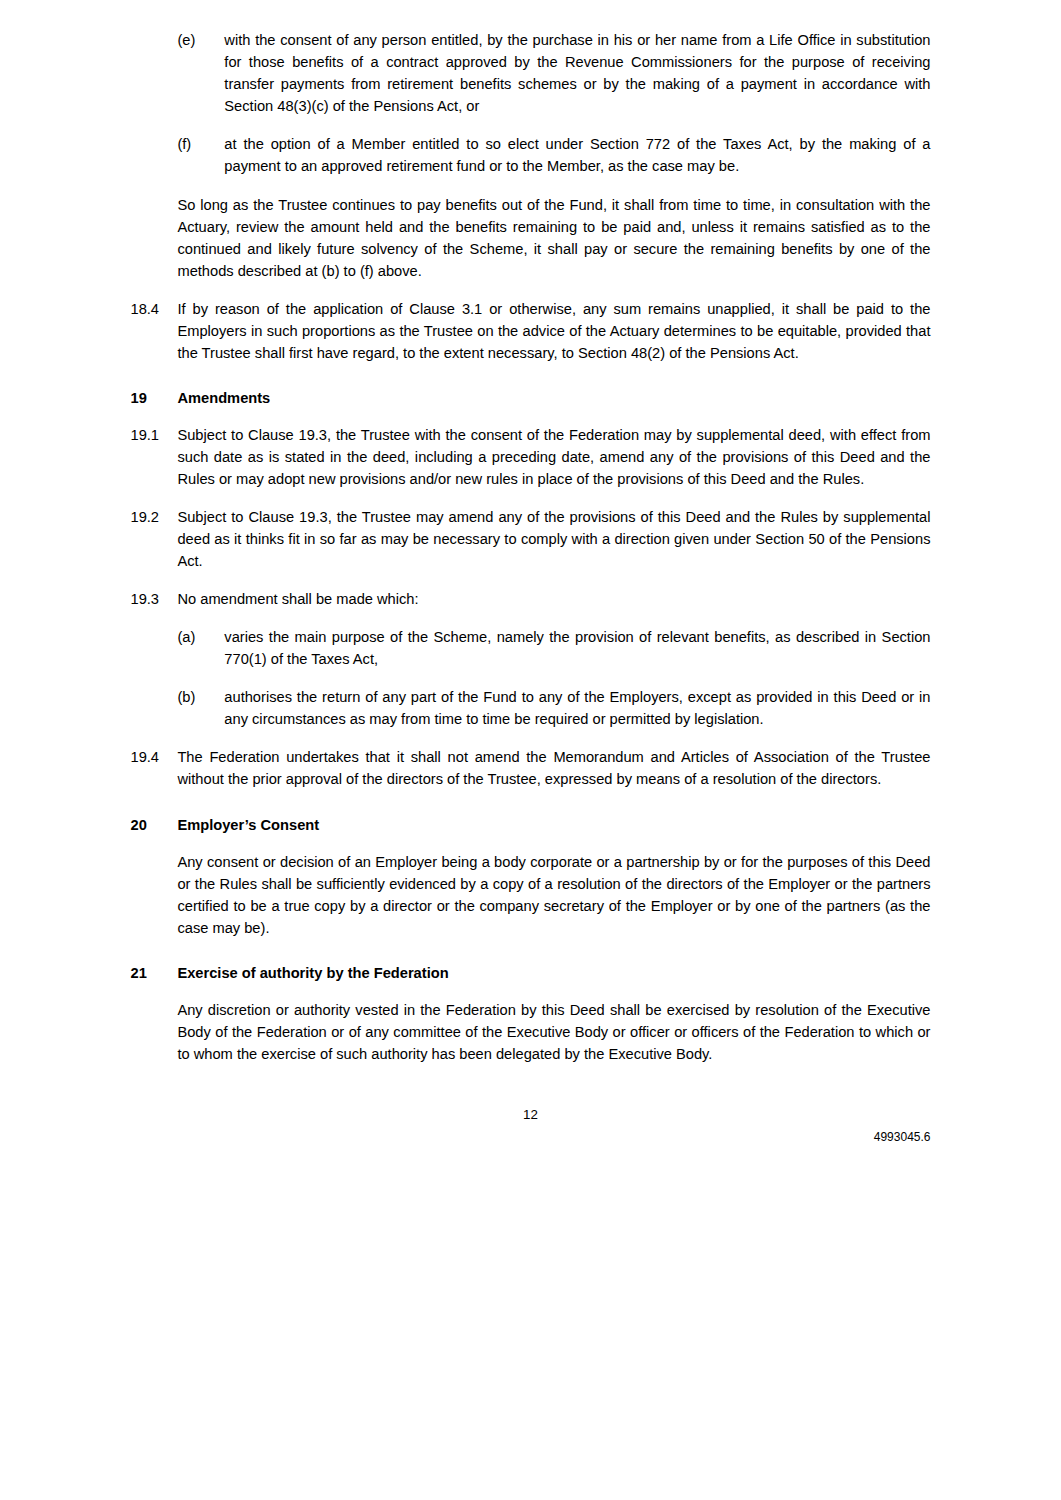(e)
with the consent of any person entitled, by the purchase in his or her name from a Life Office in substitution for those benefits of a contract approved by the Revenue Commissioners for the purpose of receiving transfer payments from retirement benefits schemes or by the making of a payment in accordance with Section 48(3)(c) of the Pensions Act, or
(f)
at the option of a Member entitled to so elect under Section 772 of the Taxes Act, by the making of a payment to an approved retirement fund or to the Member, as the case may be.
So long as the Trustee continues to pay benefits out of the Fund, it shall from time to time, in consultation with the Actuary, review the amount held and the benefits remaining to be paid and, unless it remains satisfied as to the continued and likely future solvency of the Scheme, it shall pay or secure the remaining benefits by one of the methods described at (b) to (f) above.
18.4
If by reason of the application of Clause 3.1 or otherwise, any sum remains unapplied, it shall be paid to the Employers in such proportions as the Trustee on the advice of the Actuary determines to be equitable, provided that the Trustee shall first have regard, to the extent necessary, to Section 48(2) of the Pensions Act.
19 Amendments
19.1
Subject to Clause 19.3, the Trustee with the consent of the Federation may by supplemental deed, with effect from such date as is stated in the deed, including a preceding date, amend any of the provisions of this Deed and the Rules or may adopt new provisions and/or new rules in place of the provisions of this Deed and the Rules.
19.2
Subject to Clause 19.3, the Trustee may amend any of the provisions of this Deed and the Rules by supplemental deed as it thinks fit in so far as may be necessary to comply with a direction given under Section 50 of the Pensions Act.
19.3
No amendment shall be made which:
(a)
varies the main purpose of the Scheme, namely the provision of relevant benefits, as described in Section 770(1) of the Taxes Act,
(b)
authorises the return of any part of the Fund to any of the Employers, except as provided in this Deed or in any circumstances as may from time to time be required or permitted by legislation.
19.4
The Federation undertakes that it shall not amend the Memorandum and Articles of Association of the Trustee without the prior approval of the directors of the Trustee, expressed by means of a resolution of the directors.
20 Employer’s Consent
Any consent or decision of an Employer being a body corporate or a partnership by or for the purposes of this Deed or the Rules shall be sufficiently evidenced by a copy of a resolution of the directors of the Employer or the partners certified to be a true copy by a director or the company secretary of the Employer or by one of the partners (as the case may be).
21 Exercise of authority by the Federation
Any discretion or authority vested in the Federation by this Deed shall be exercised by resolution of the Executive Body of the Federation or of any committee of the Executive Body or officer or officers of the Federation to which or to whom the exercise of such authority has been delegated by the Executive Body.
12
4993045.6